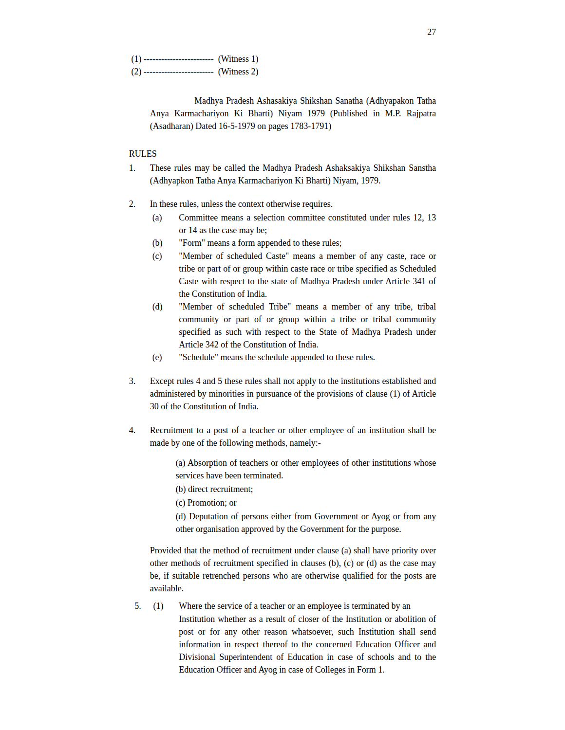27
(1) ------------------------ (Witness 1)
(2) ------------------------ (Witness 2)
Madhya Pradesh Ashasakiya Shikshan Sanatha (Adhyapakon Tatha Anya Karmachariyon Ki Bharti) Niyam 1979 (Published in M.P. Rajpatra (Asadharan) Dated 16-5-1979 on pages 1783-1791)
RULES
1.
These rules may be called the Madhya Pradesh Ashaksakiya Shikshan Sanstha (Adhyapkon Tatha Anya Karmachariyon Ki Bharti) Niyam, 1979.
2.
In these rules, unless the context otherwise requires.
(a)
Committee means a selection committee constituted under rules 12, 13 or 14 as the case may be;
(b)
"Form" means a form appended to these rules;
(c)
"Member of scheduled Caste" means a member of any caste, race or tribe or part of or group within caste race or tribe specified as Scheduled Caste with respect to the state of Madhya Pradesh under Article 341 of the Constitution of India.
(d)
"Member of scheduled Tribe" means a member of any tribe, tribal community or part of or group within a tribe or tribal community specified as such with respect to the State of Madhya Pradesh under Article 342 of the Constitution of India.
(e)
"Schedule" means the schedule appended to these rules.
3.
Except rules 4 and 5 these rules shall not apply to the institutions established and administered by minorities in pursuance of the provisions of clause (1) of Article 30 of the Constitution of India.
4.
Recruitment to a post of a teacher or other employee of an institution shall be made by one of the following methods, namely:-
(a) Absorption of teachers or other employees of other institutions whose services have been terminated.
(b) direct recruitment;
(c) Promotion; or
(d) Deputation of persons either from Government or Ayog or from any other organisation approved by the Government for the purpose.
Provided that the method of recruitment under clause (a) shall have priority over other methods of recruitment specified in clauses (b), (c) or (d) as the case may be, if suitable retrenched persons who are otherwise qualified for the posts are available.
5.
(1)
Where the service of a teacher or an employee is terminated by an
Institution whether as a result of closer of the Institution or abolition of post or for any other reason whatsoever, such Institution shall send information in respect thereof to the concerned Education Officer and Divisional Superintendent of Education in case of schools and to the Education Officer and Ayog in case of Colleges in Form 1.